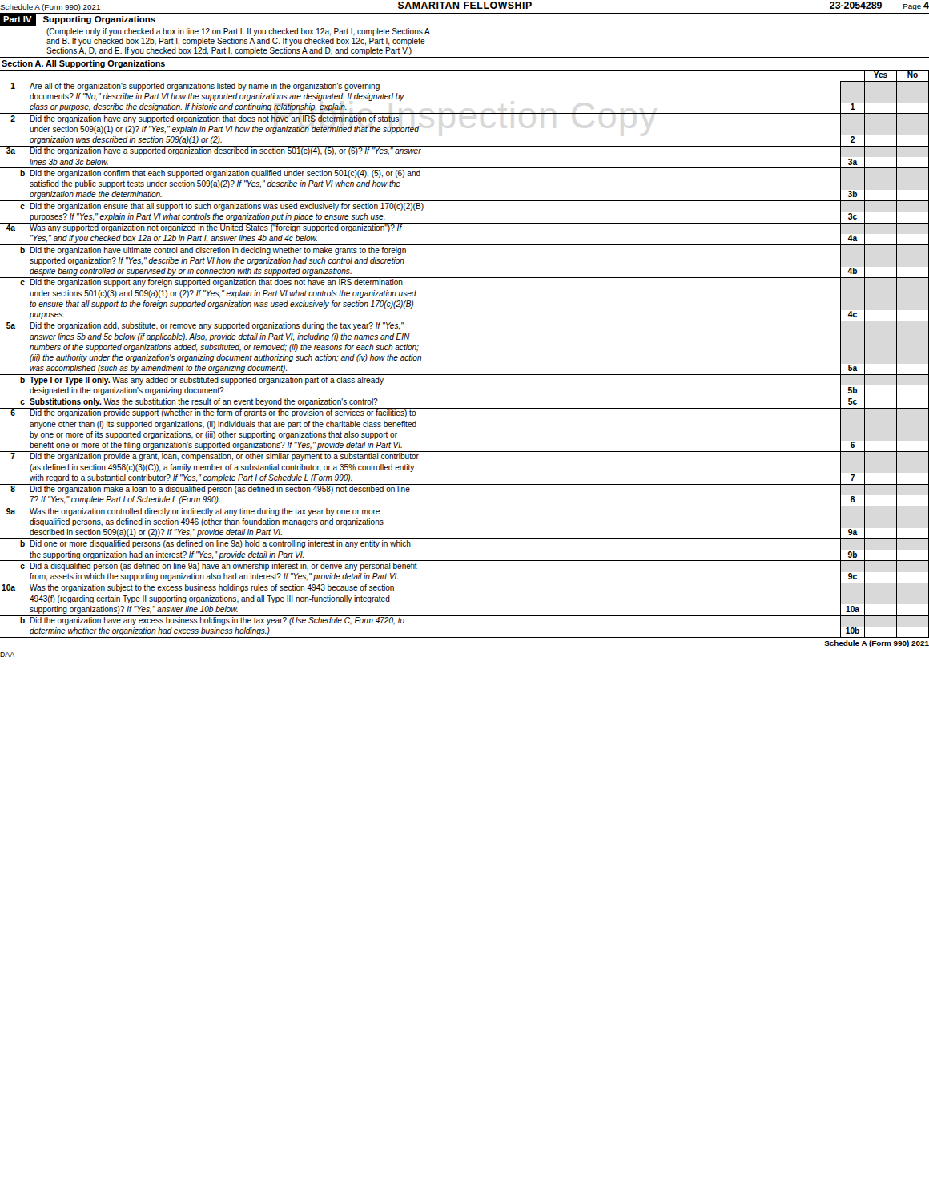20SA600
Public Inspection Copy
Schedule A (Form 990) 2021
SAMARITAN FELLOWSHIP
23-2054289
Page 4
Part IV
Supporting Organizations
(Complete only if you checked a box in line 12 on Part I. If you checked box 12a, Part I, complete Sections A
and B. If you checked box 12b, Part I, complete Sections A and C. If you checked box 12c, Part I, complete
Sections A, D, and E. If you checked box 12d, Part I, complete Sections A and D, and complete Part V.)
Section A. All Supporting Organizations
| | | | | Yes | No |
| 1 | | Are all of the organization's supported organizations listed by name in the organization's governing | | | |
| | | documents? If "No," describe in Part VI how the supported organizations are designated. If designated by | | | |
| | | class or purpose, describe the designation. If historic and continuing relationship, explain. | 1 | | |
| 2 | | Did the organization have any supported organization that does not have an IRS determination of status | | | |
| | | under section 509(a)(1) or (2)? If "Yes," explain in Part VI how the organization determined that the supported | | | |
| | | organization was described in section 509(a)(1) or (2). | 2 | | |
| 3a | | Did the organization have a supported organization described in section 501(c)(4), (5), or (6)? If "Yes," answer | | | |
| | | lines 3b and 3c below. | 3a | | |
| | b | Did the organization confirm that each supported organization qualified under section 501(c)(4), (5), or (6) and | | | |
| | | satisfied the public support tests under section 509(a)(2)? If "Yes," describe in Part VI when and how the | | | |
| | | organization made the determination. | 3b | | |
| | c | Did the organization ensure that all support to such organizations was used exclusively for section 170(c)(2)(B) | | | |
| | | purposes? If "Yes," explain in Part VI what controls the organization put in place to ensure such use. | 3c | | |
| 4a | | Was any supported organization not organized in the United States ("foreign supported organization")? If | | | |
| | | "Yes," and if you checked box 12a or 12b in Part I, answer lines 4b and 4c below. | 4a | | |
| | b | Did the organization have ultimate control and discretion in deciding whether to make grants to the foreign | | | |
| | | supported organization? If "Yes," describe in Part VI how the organization had such control and discretion | | | |
| | | despite being controlled or supervised by or in connection with its supported organizations. | 4b | | |
| | c | Did the organization support any foreign supported organization that does not have an IRS determination | | | |
| | | under sections 501(c)(3) and 509(a)(1) or (2)? If "Yes," explain in Part VI what controls the organization used | | | |
| | | to ensure that all support to the foreign supported organization was used exclusively for section 170(c)(2)(B) | | | |
| | | purposes. | 4c | | |
| 5a | | Did the organization add, substitute, or remove any supported organizations during the tax year? If "Yes," | | | |
| | | answer lines 5b and 5c below (if applicable). Also, provide detail in Part VI, including (i) the names and EIN | | | |
| | | numbers of the supported organizations added, substituted, or removed; (ii) the reasons for each such action; | | | |
| | | (iii) the authority under the organization's organizing document authorizing such action; and (iv) how the action | | | |
| | | was accomplished (such as by amendment to the organizing document). | 5a | | |
| | b | Type I or Type II only. Was any added or substituted supported organization part of a class already | | | |
| | | designated in the organization's organizing document? | 5b | | |
| | c | Substitutions only. Was the substitution the result of an event beyond the organization's control? | 5c | | |
| 6 | | Did the organization provide support (whether in the form of grants or the provision of services or facilities) to | | | |
| | | anyone other than (i) its supported organizations, (ii) individuals that are part of the charitable class benefited | | | |
| | | by one or more of its supported organizations, or (iii) other supporting organizations that also support or | | | |
| | | benefit one or more of the filing organization's supported organizations? If "Yes," provide detail in Part VI. | 6 | | |
| 7 | | Did the organization provide a grant, loan, compensation, or other similar payment to a substantial contributor | | | |
| | | (as defined in section 4958(c)(3)(C)), a family member of a substantial contributor, or a 35% controlled entity | | | |
| | | with regard to a substantial contributor? If "Yes," complete Part I of Schedule L (Form 990). | 7 | | |
| 8 | | Did the organization make a loan to a disqualified person (as defined in section 4958) not described on line | | | |
| | | 7? If "Yes," complete Part I of Schedule L (Form 990). | 8 | | |
| 9a | | Was the organization controlled directly or indirectly at any time during the tax year by one or more | | | |
| | | disqualified persons, as defined in section 4946 (other than foundation managers and organizations | | | |
| | | described in section 509(a)(1) or (2))? If "Yes," provide detail in Part VI. | 9a | | |
| | b | Did one or more disqualified persons (as defined on line 9a) hold a controlling interest in any entity in which | | | |
| | | the supporting organization had an interest? If "Yes," provide detail in Part VI. | 9b | | |
| | c | Did a disqualified person (as defined on line 9a) have an ownership interest in, or derive any personal benefit | | | |
| | | from, assets in which the supporting organization also had an interest? If "Yes," provide detail in Part VI. | 9c | | |
| 10a | | Was the organization subject to the excess business holdings rules of section 4943 because of section | | | |
| | | 4943(f) (regarding certain Type II supporting organizations, and all Type III non-functionally integrated | | | |
| | | supporting organizations)? If "Yes," answer line 10b below. | 10a | | |
| | b | Did the organization have any excess business holdings in the tax year? (Use Schedule C, Form 4720, to | | | |
| | | determine whether the organization had excess business holdings.) | 10b | | |
Schedule A (Form 990) 2021
DAA